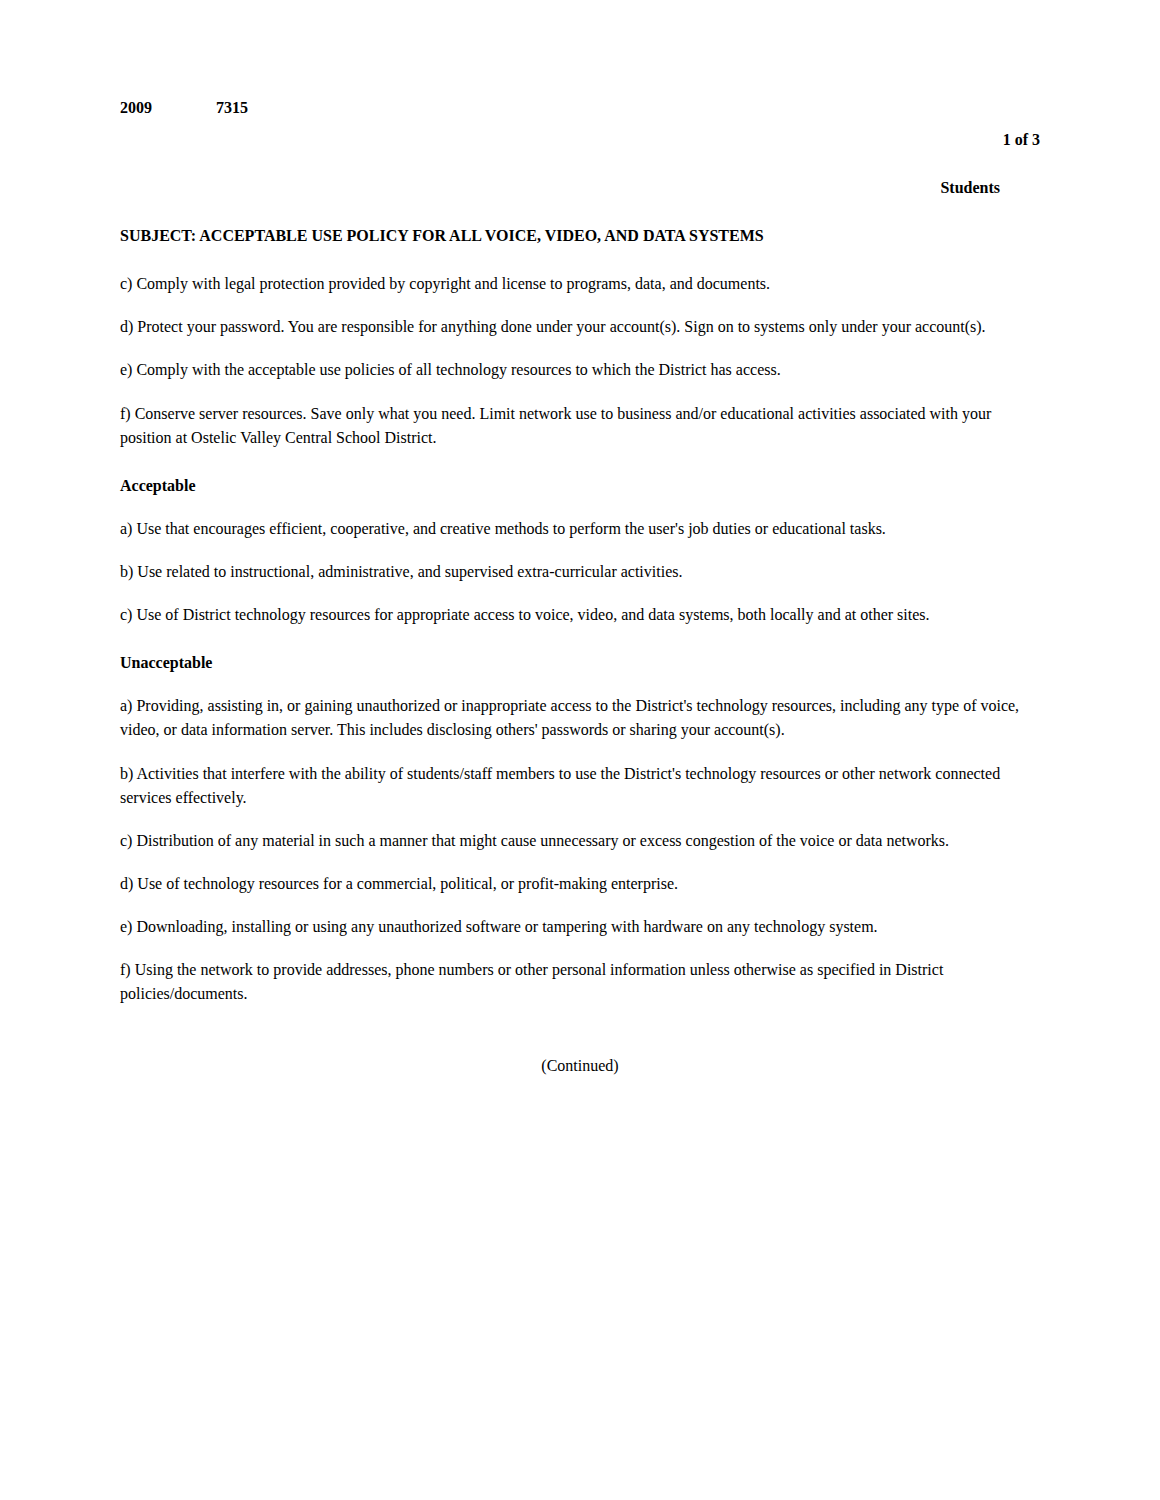2009 7315
1 of 3
Students
SUBJECT: ACCEPTABLE USE POLICY FOR ALL VOICE, VIDEO, AND DATA SYSTEMS
c) Comply with legal protection provided by copyright and license to programs, data, and documents.
d) Protect your password. You are responsible for anything done under your account(s). Sign on to systems only under your account(s).
e) Comply with the acceptable use policies of all technology resources to which the District has access.
f) Conserve server resources. Save only what you need. Limit network use to business and/or educational activities associated with your position at Ostelic Valley Central School District.
Acceptable
a) Use that encourages efficient, cooperative, and creative methods to perform the user's job duties or educational tasks.
b) Use related to instructional, administrative, and supervised extra-curricular activities.
c) Use of District technology resources for appropriate access to voice, video, and data systems, both locally and at other sites.
Unacceptable
a) Providing, assisting in, or gaining unauthorized or inappropriate access to the District's technology resources, including any type of voice, video, or data information server. This includes disclosing others' passwords or sharing your account(s).
b) Activities that interfere with the ability of students/staff members to use the District's technology resources or other network connected services effectively.
c) Distribution of any material in such a manner that might cause unnecessary or excess congestion of the voice or data networks.
d) Use of technology resources for a commercial, political, or profit-making enterprise.
e) Downloading, installing or using any unauthorized software or tampering with hardware on any technology system.
f) Using the network to provide addresses, phone numbers or other personal information unless otherwise as specified in District policies/documents.
(Continued)